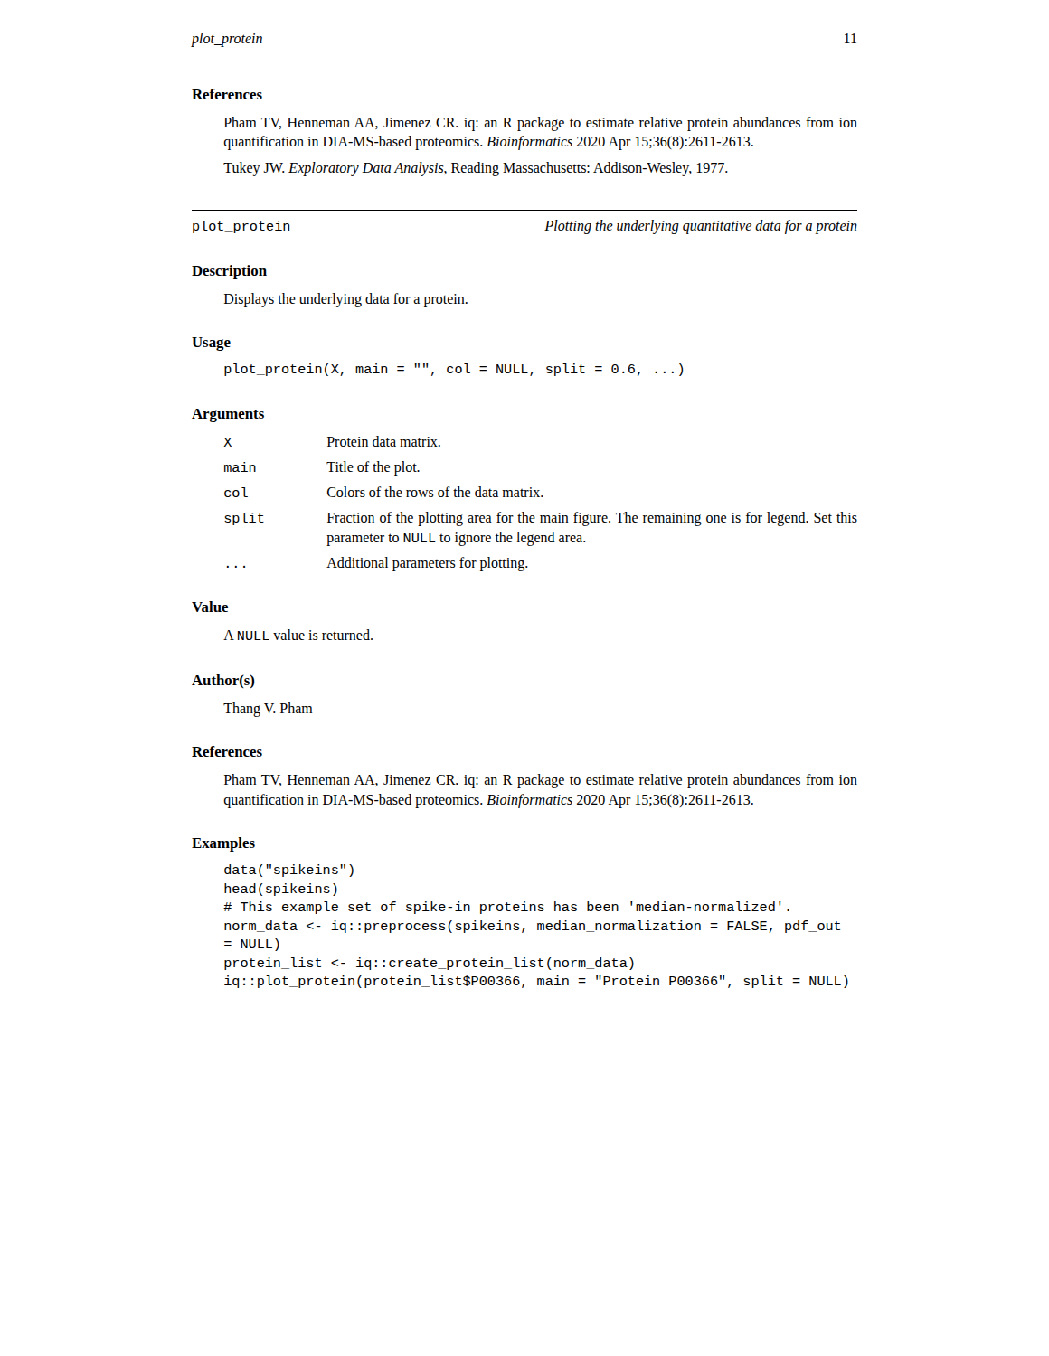plot_protein 11
References
Pham TV, Henneman AA, Jimenez CR. iq: an R package to estimate relative protein abundances from ion quantification in DIA-MS-based proteomics. Bioinformatics 2020 Apr 15;36(8):2611-2613.
Tukey JW. Exploratory Data Analysis, Reading Massachusetts: Addison-Wesley, 1977.
plot_protein Plotting the underlying quantitative data for a protein
Description
Displays the underlying data for a protein.
Usage
plot_protein(X, main = "", col = NULL, split = 0.6, ...)
Arguments
X
Protein data matrix.
main
Title of the plot.
col
Colors of the rows of the data matrix.
split
Fraction of the plotting area for the main figure. The remaining one is for legend. Set this parameter to NULL to ignore the legend area.
...
Additional parameters for plotting.
Value
A NULL value is returned.
Author(s)
Thang V. Pham
References
Pham TV, Henneman AA, Jimenez CR. iq: an R package to estimate relative protein abundances from ion quantification in DIA-MS-based proteomics. Bioinformatics 2020 Apr 15;36(8):2611-2613.
Examples
data("spikeins")
head(spikeins)
# This example set of spike-in proteins has been 'median-normalized'.
norm_data <- iq::preprocess(spikeins, median_normalization = FALSE, pdf_out = NULL)
protein_list <- iq::create_protein_list(norm_data)
iq::plot_protein(protein_list$P00366, main = "Protein P00366", split = NULL)